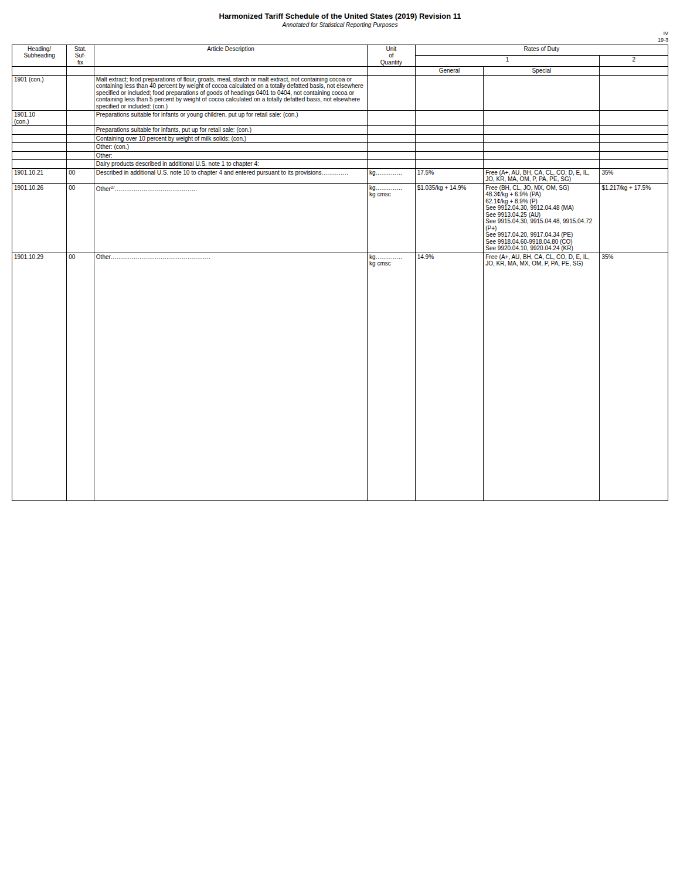Harmonized Tariff Schedule of the United States (2019) Revision 11
Annotated for Statistical Reporting Purposes
IV
19-3
| Heading/ Subheading | Stat. Suf- fix | Article Description | Unit of Quantity | Rates of Duty |
| --- | --- | --- | --- | --- |
| 1 | 2 |
| | | | | General | Special | |
| 1901 (con.) | | Malt extract; food preparations of flour, groats, meal, starch or malt extract, not containing cocoa or containing less than 40 percent by weight of cocoa calculated on a totally defatted basis, not elsewhere specified or included; food preparations of goods of headings 0401 to 0404, not containing cocoa or containing less than 5 percent by weight of cocoa calculated on a totally defatted basis, not elsewhere specified or included: (con.) | | | | |
| 1901.10 (con.) | | Preparations suitable for infants or young children, put up for retail sale: (con.) | | | | |
| | | Preparations suitable for infants, put up for retail sale: (con.) | | | | |
| | | Containing over 10 percent by weight of milk solids: (con.) | | | | |
| | | Other: (con.) | | | | |
| | | Other: | | | | |
| | | Dairy products described in additional U.S. note 1 to chapter 4: | | | | |
| 1901.10.21 | 00 | Described in additional U.S. note 10 to chapter 4 and entered pursuant to its provisions .............. | kg .............. | 17.5% | Free (A+, AU, BH, CA, CL, CO, D, E, IL, JO, KR, MA, OM, P, PA, PE, SG) | 35% |
| 1901.10.26 | 00 | Other 2/ ........................................... | kg .............. kg cmsc | $1.035/kg + 14.9% | Free (BH, CL, JO, MX, OM, SG) 48.3¢/kg + 6.9% (PA) 62.1¢/kg + 8.9% (P) See 9912.04.30, 9912.04.48 (MA) See 9913.04.25 (AU) See 9915.04.30, 9915.04.48, 9915.04.72 (P+) See 9917.04.20, 9917.04.34 (PE) See 9918.04.60-9918.04.80 (CO) See 9920.04.10, 9920.04.24 (KR) | $1.217/kg + 17.5% |
| 1901.10.29 | 00 | Other .................................................... | kg .............. kg cmsc | 14.9% | Free (A+, AU, BH, CA, CL, CO, D, E, IL, JO, KR, MA, MX, OM, P, PA, PE, SG) | 35% |